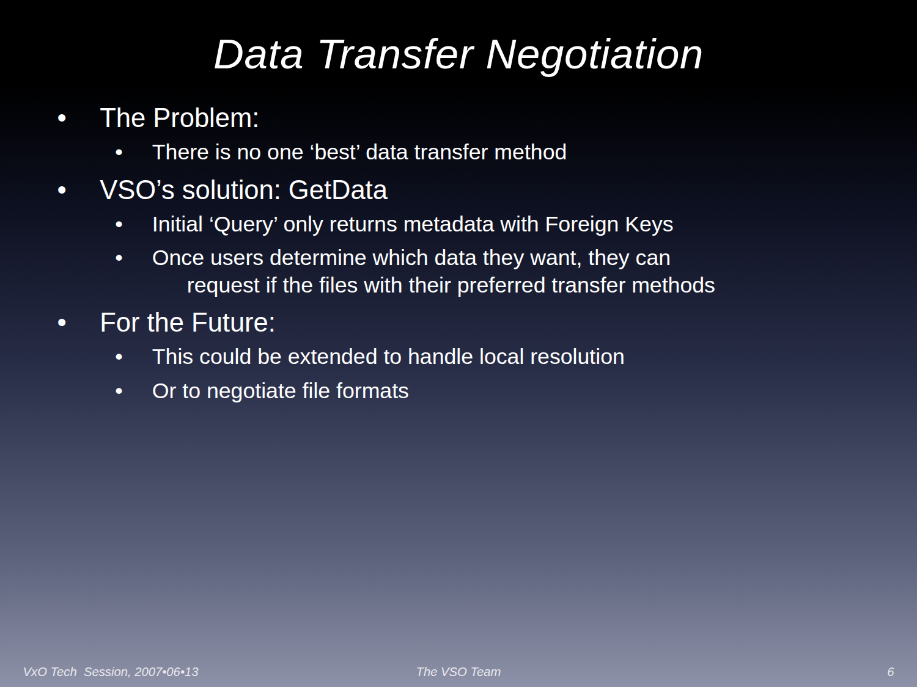Data Transfer Negotiation
The Problem:
There is no one ‘best’ data transfer method
VSO’s solution: GetData
Initial ‘Query’ only returns metadata with Foreign Keys
Once users determine which data they want, they can request if the files with their preferred transfer methods
For the Future:
This could be extended to handle local resolution
Or to negotiate file formats
VxO Tech Session, 2007•06•13
The VSO Team
6